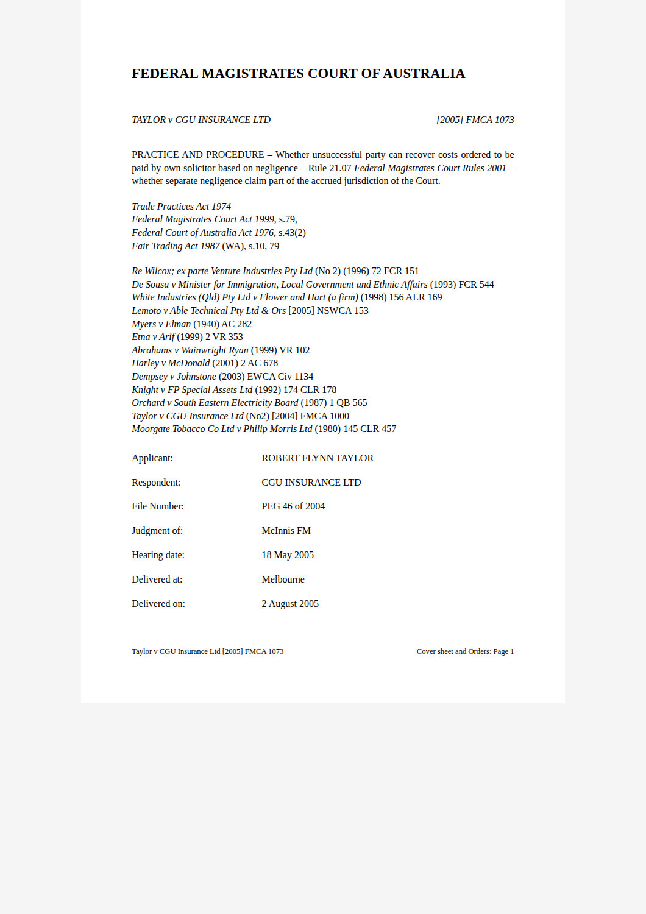FEDERAL MAGISTRATES COURT OF AUSTRALIA
TAYLOR v CGU INSURANCE LTD [2005] FMCA 1073
PRACTICE AND PROCEDURE – Whether unsuccessful party can recover costs ordered to be paid by own solicitor based on negligence – Rule 21.07 Federal Magistrates Court Rules 2001 – whether separate negligence claim part of the accrued jurisdiction of the Court.
Trade Practices Act 1974
Federal Magistrates Court Act 1999, s.79,
Federal Court of Australia Act 1976, s.43(2)
Fair Trading Act 1987 (WA), s.10, 79
Re Wilcox; ex parte Venture Industries Pty Ltd (No 2) (1996) 72 FCR 151
De Sousa v Minister for Immigration, Local Government and Ethnic Affairs (1993) FCR 544
White Industries (Qld) Pty Ltd v Flower and Hart (a firm) (1998) 156 ALR 169
Lemoto v Able Technical Pty Ltd & Ors [2005] NSWCA 153
Myers v Elman (1940) AC 282
Etna v Arif (1999) 2 VR 353
Abrahams v Wainwright Ryan (1999) VR 102
Harley v McDonald (2001) 2 AC 678
Dempsey v Johnstone (2003) EWCA Civ 1134
Knight v FP Special Assets Ltd (1992) 174 CLR 178
Orchard v South Eastern Electricity Board (1987) 1 QB 565
Taylor v CGU Insurance Ltd (No2) [2004] FMCA 1000
Moorgate Tobacco Co Ltd v Philip Morris Ltd (1980) 145 CLR 457
| Applicant: | ROBERT FLYNN TAYLOR |
| Respondent: | CGU INSURANCE LTD |
| File Number: | PEG 46 of 2004 |
| Judgment of: | McInnis FM |
| Hearing date: | 18 May 2005 |
| Delivered at: | Melbourne |
| Delivered on: | 2 August 2005 |
Taylor v CGU Insurance Ltd [2005] FMCA 1073 Cover sheet and Orders: Page 1